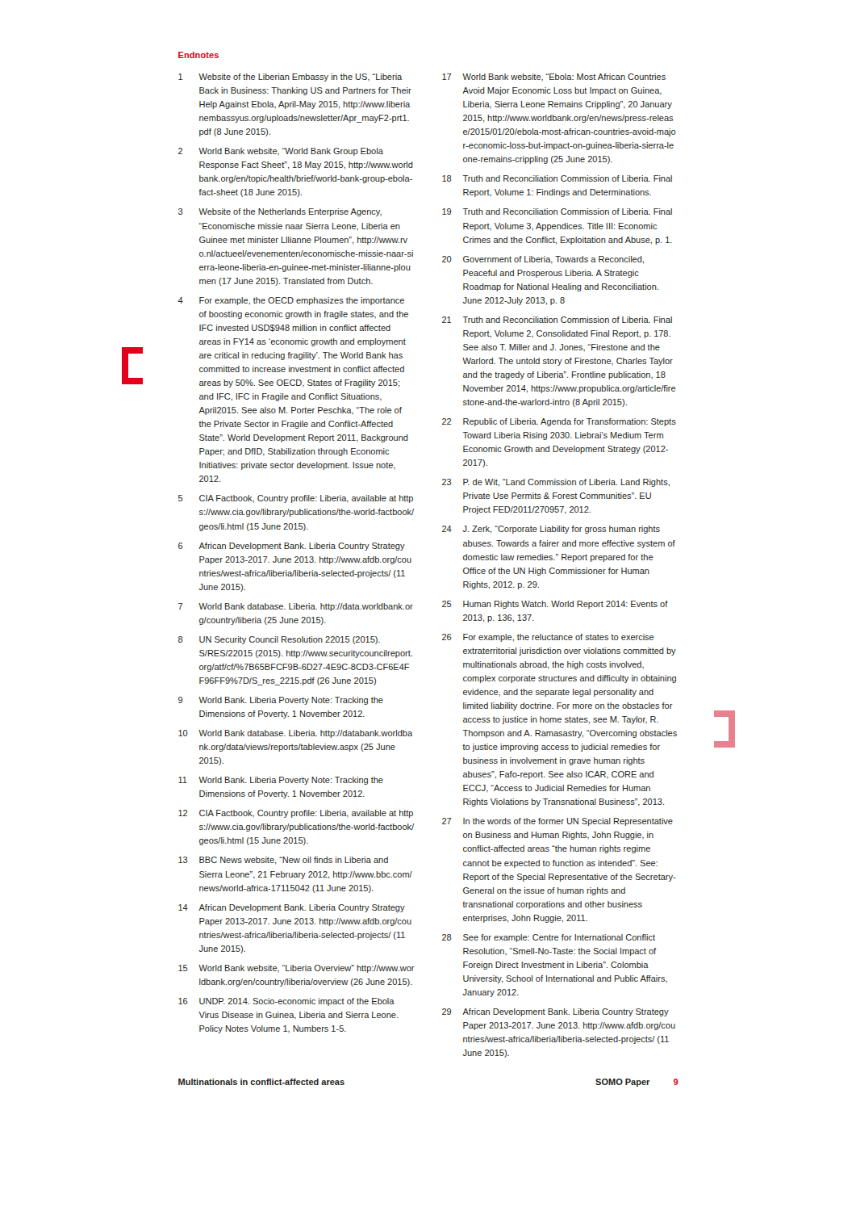Endnotes
1 Website of the Liberian Embassy in the US, “Liberia Back in Business: Thanking US and Partners for Their Help Against Ebola, April-May 2015, http://www.liberianembassyus.org/uploads/newsletter/Apr_mayF2-prt1.pdf (8 June 2015).
2 World Bank website, “World Bank Group Ebola Response Fact Sheet”, 18 May 2015, http://www.worldbank.org/en/topic/health/brief/world-bank-group-ebola-fact-sheet (18 June 2015).
3 Website of the Netherlands Enterprise Agency, “Economische missie naar Sierra Leone, Liberia en Guinee met minister Lllianne Ploumen”, http://www.rvo.nl/actueel/evenementen/economische-missie-naar-sierra-leone-liberia-en-guinee-met-minister-lilianne-ploumen (17 June 2015). Translated from Dutch.
4 For example, the OECD emphasizes the importance of boosting economic growth in fragile states, and the IFC invested USD$948 million in conflict affected areas in FY14 as ‘economic growth and employment are critical in reducing fragility’. The World Bank has committed to increase investment in conflict affected areas by 50%. See OECD, States of Fragility 2015; and IFC, IFC in Fragile and Conflict Situations, April2015. See also M. Porter Peschka, “The role of the Private Sector in Fragile and Conflict-Affected State”. World Development Report 2011, Background Paper; and DfID, Stabilization through Economic Initiatives: private sector development. Issue note, 2012.
5 CIA Factbook, Country profile: Liberia, available at https://www.cia.gov/library/publications/the-world-factbook/geos/li.html (15 June 2015).
6 African Development Bank. Liberia Country Strategy Paper 2013-2017. June 2013. http://www.afdb.org/countries/west-africa/liberia/liberia-selected-projects/ (11 June 2015).
7 World Bank database. Liberia. http://data.worldbank.org/country/liberia (25 June 2015).
8 UN Security Council Resolution 22015 (2015). S/RES/22015 (2015). http://www.securitycouncilreport.org/atf/cf/%7B65BFCF9B-6D27-4E9C-8CD3-CF6E4FF96FF9%7D/S_res_2215.pdf (26 June 2015)
9 World Bank. Liberia Poverty Note: Tracking the Dimensions of Poverty. 1 November 2012.
10 World Bank database. Liberia. http://databank.worldbank.org/data/views/reports/tableview.aspx (25 June 2015).
11 World Bank. Liberia Poverty Note: Tracking the Dimensions of Poverty. 1 November 2012.
12 CIA Factbook, Country profile: Liberia, available at https://www.cia.gov/library/publications/the-world-factbook/geos/li.html (15 June 2015).
13 BBC News website, “New oil finds in Liberia and Sierra Leone”, 21 February 2012, http://www.bbc.com/news/world-africa-17115042 (11 June 2015).
14 African Development Bank. Liberia Country Strategy Paper 2013-2017. June 2013. http://www.afdb.org/countries/west-africa/liberia/liberia-selected-projects/ (11 June 2015).
15 World Bank website, “Liberia Overview” http://www.worldbank.org/en/country/liberia/overview (26 June 2015).
16 UNDP. 2014. Socio-economic impact of the Ebola Virus Disease in Guinea, Liberia and Sierra Leone. Policy Notes Volume 1, Numbers 1-5.
17 World Bank website, “Ebola: Most African Countries Avoid Major Economic Loss but Impact on Guinea, Liberia, Sierra Leone Remains Crippling”, 20 January 2015, http://www.worldbank.org/en/news/press-release/2015/01/20/ebola-most-african-countries-avoid-major-economic-loss-but-impact-on-guinea-liberia-sierra-leone-remains-crippling (25 June 2015).
18 Truth and Reconciliation Commission of Liberia. Final Report, Volume 1: Findings and Determinations.
19 Truth and Reconciliation Commission of Liberia. Final Report, Volume 3, Appendices. Title III: Economic Crimes and the Conflict, Exploitation and Abuse, p. 1.
20 Government of Liberia, Towards a Reconciled, Peaceful and Prosperous Liberia. A Strategic Roadmap for National Healing and Reconciliation. June 2012-July 2013, p. 8
21 Truth and Reconciliation Commission of Liberia. Final Report, Volume 2, Consolidated Final Report, p. 178. See also T. Miller and J. Jones, “Firestone and the Warlord. The untold story of Firestone, Charles Taylor and the tragedy of Liberia”. Frontline publication, 18 November 2014, https://www.propublica.org/article/firestone-and-the-warlord-intro (8 April 2015).
22 Republic of Liberia. Agenda for Transformation: Stepts Toward Liberia Rising 2030. Liebrai’s Medium Term Economic Growth and Development Strategy (2012-2017).
23 P. de Wit, “Land Commission of Liberia. Land Rights, Private Use Permits & Forest Communities”. EU Project FED/2011/270957, 2012.
24 J. Zerk, “Corporate Liability for gross human rights abuses. Towards a fairer and more effective system of domestic law remedies.” Report prepared for the Office of the UN High Commissioner for Human Rights, 2012. p. 29.
25 Human Rights Watch. World Report 2014: Events of 2013, p. 136, 137.
26 For example, the reluctance of states to exercise extraterritorial jurisdiction over violations committed by multinationals abroad, the high costs involved, complex corporate structures and difficulty in obtaining evidence, and the separate legal personality and limited liability doctrine. For more on the obstacles for access to justice in home states, see M. Taylor, R. Thompson and A. Ramasastry, “Overcoming obstacles to justice improving access to judicial remedies for business in involvement in grave human rights abuses”, Fafo-report. See also ICAR, CORE and ECCJ, “Access to Judicial Remedies for Human Rights Violations by Transnational Business”, 2013.
27 In the words of the former UN Special Representative on Business and Human Rights, John Ruggie, in conflict-affected areas “the human rights regime cannot be expected to function as intended”. See: Report of the Special Representative of the Secretary-General on the issue of human rights and transnational corporations and other business enterprises, John Ruggie, 2011.
28 See for example: Centre for International Conflict Resolution, “Smell-No-Taste: the Social Impact of Foreign Direct Investment in Liberia”. Colombia University, School of International and Public Affairs, January 2012.
29 African Development Bank. Liberia Country Strategy Paper 2013-2017. June 2013. http://www.afdb.org/countries/west-africa/liberia/liberia-selected-projects/ (11 June 2015).
Multinationals in conflict-affected areas
SOMO Paper 9